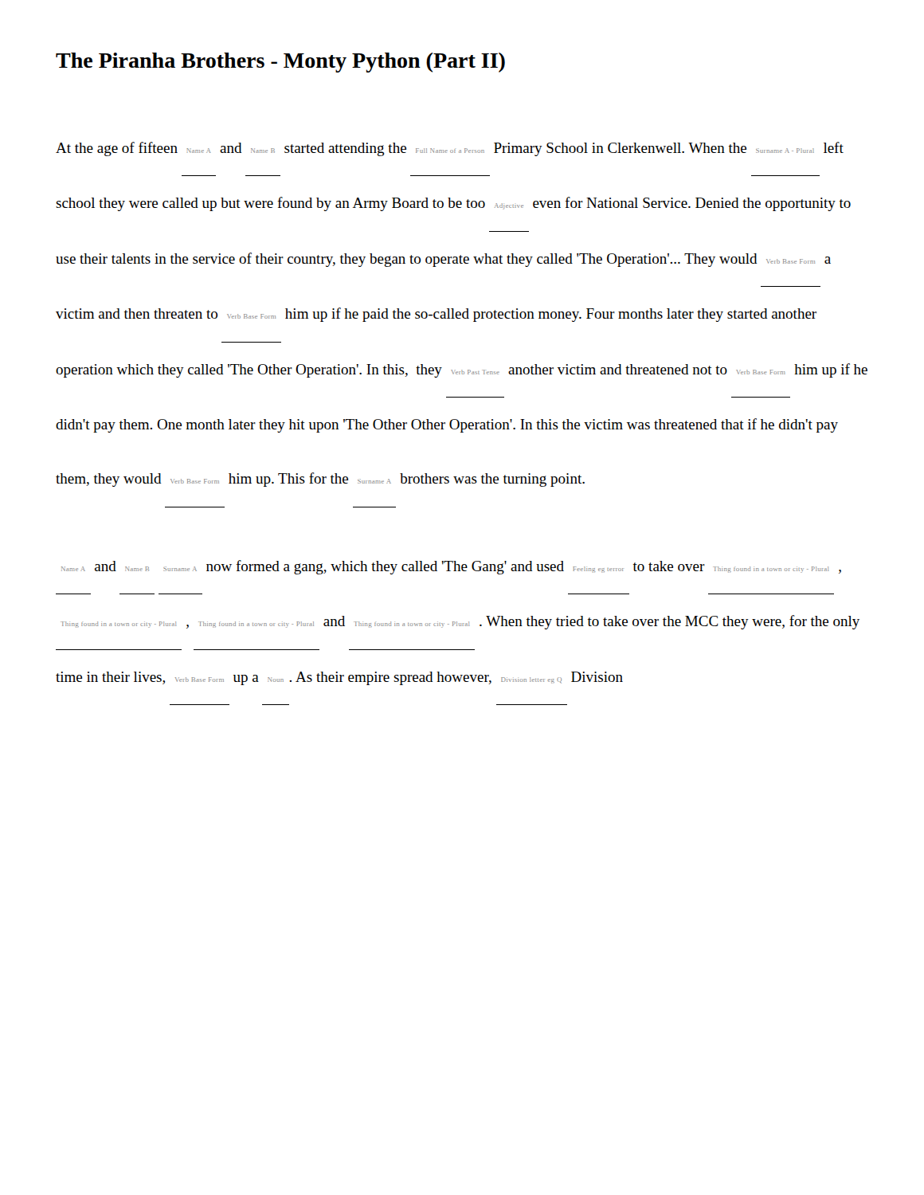The Piranha Brothers - Monty Python (Part II)
At the age of fifteen Name A and Name B started attending the Full Name of a Person Primary School in Clerkenwell. When the Surname A - Plural left school they were called up but were found by an Army Board to be too Adjective even for National Service. Denied the opportunity to use their talents in the service of their country, they began to operate what they called 'The Operation'... They would Verb Base Form a victim and then threaten to Verb Base Form him up if he paid the so-called protection money. Four months later they started another operation which they called 'The Other Operation'. In this, they Verb Past Tense another victim and threatened not to Verb Base Form him up if he didn't pay them. One month later they hit upon 'The Other Other Operation'. In this the victim was threatened that if he didn't pay them, they would Verb Base Form him up. This for the Surname A brothers was the turning point.
Name A and Name B Surname A now formed a gang, which they called 'The Gang' and used Feeling eg terror to take over Thing found in a town or city - Plural , Thing found in a town or city - Plural , Thing found in a town or city - Plural and Thing found in a town or city - Plural . When they tried to take over the MCC they were, for the only time in their lives, Verb Base Form up a Noun. As their empire spread however, Division letter eg Q Division